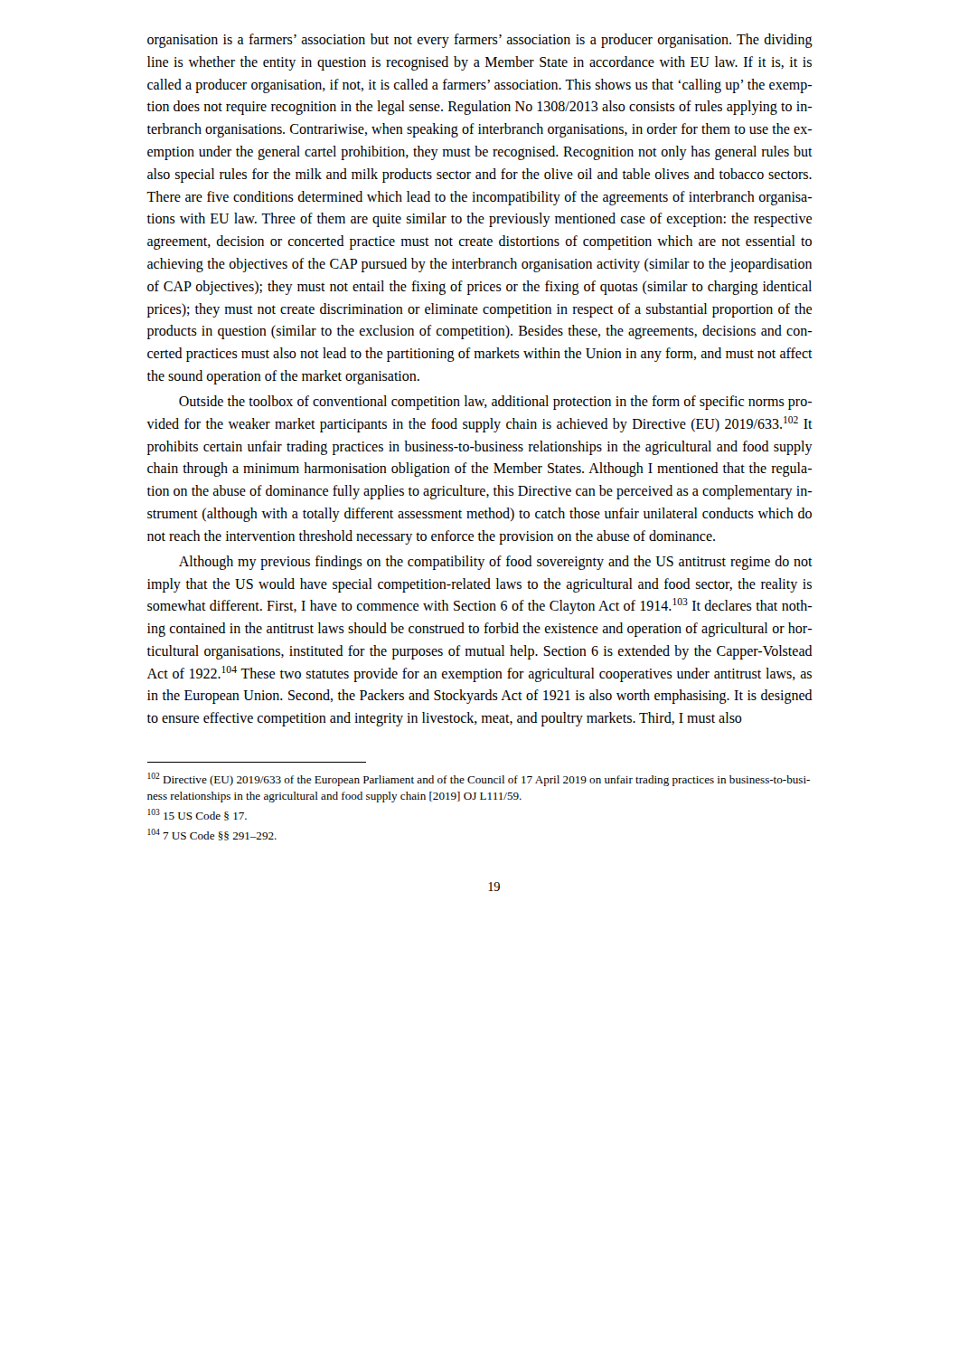organisation is a farmers’ association but not every farmers’ association is a producer organisation. The dividing line is whether the entity in question is recognised by a Member State in accordance with EU law. If it is, it is called a producer organisation, if not, it is called a farmers’ association. This shows us that ‘calling up’ the exemption does not require recognition in the legal sense. Regulation No 1308/2013 also consists of rules applying to interbranch organisations. Contrariwise, when speaking of interbranch organisations, in order for them to use the exemption under the general cartel prohibition, they must be recognised. Recognition not only has general rules but also special rules for the milk and milk products sector and for the olive oil and table olives and tobacco sectors. There are five conditions determined which lead to the incompatibility of the agreements of interbranch organisations with EU law. Three of them are quite similar to the previously mentioned case of exception: the respective agreement, decision or concerted practice must not create distortions of competition which are not essential to achieving the objectives of the CAP pursued by the interbranch organisation activity (similar to the jeopardisation of CAP objectives); they must not entail the fixing of prices or the fixing of quotas (similar to charging identical prices); they must not create discrimination or eliminate competition in respect of a substantial proportion of the products in question (similar to the exclusion of competition). Besides these, the agreements, decisions and concerted practices must also not lead to the partitioning of markets within the Union in any form, and must not affect the sound operation of the market organisation.
Outside the toolbox of conventional competition law, additional protection in the form of specific norms provided for the weaker market participants in the food supply chain is achieved by Directive (EU) 2019/633.102 It prohibits certain unfair trading practices in business-to-business relationships in the agricultural and food supply chain through a minimum harmonisation obligation of the Member States. Although I mentioned that the regulation on the abuse of dominance fully applies to agriculture, this Directive can be perceived as a complementary instrument (although with a totally different assessment method) to catch those unfair unilateral conducts which do not reach the intervention threshold necessary to enforce the provision on the abuse of dominance.
Although my previous findings on the compatibility of food sovereignty and the US antitrust regime do not imply that the US would have special competition-related laws to the agricultural and food sector, the reality is somewhat different. First, I have to commence with Section 6 of the Clayton Act of 1914.103 It declares that nothing contained in the antitrust laws should be construed to forbid the existence and operation of agricultural or horticultural organisations, instituted for the purposes of mutual help. Section 6 is extended by the Capper-Volstead Act of 1922.104 These two statutes provide for an exemption for agricultural cooperatives under antitrust laws, as in the European Union. Second, the Packers and Stockyards Act of 1921 is also worth emphasising. It is designed to ensure effective competition and integrity in livestock, meat, and poultry markets. Third, I must also
102 Directive (EU) 2019/633 of the European Parliament and of the Council of 17 April 2019 on unfair trading practices in business-to-business relationships in the agricultural and food supply chain [2019] OJ L111/59.
103 15 US Code § 17.
104 7 US Code §§ 291–292.
19